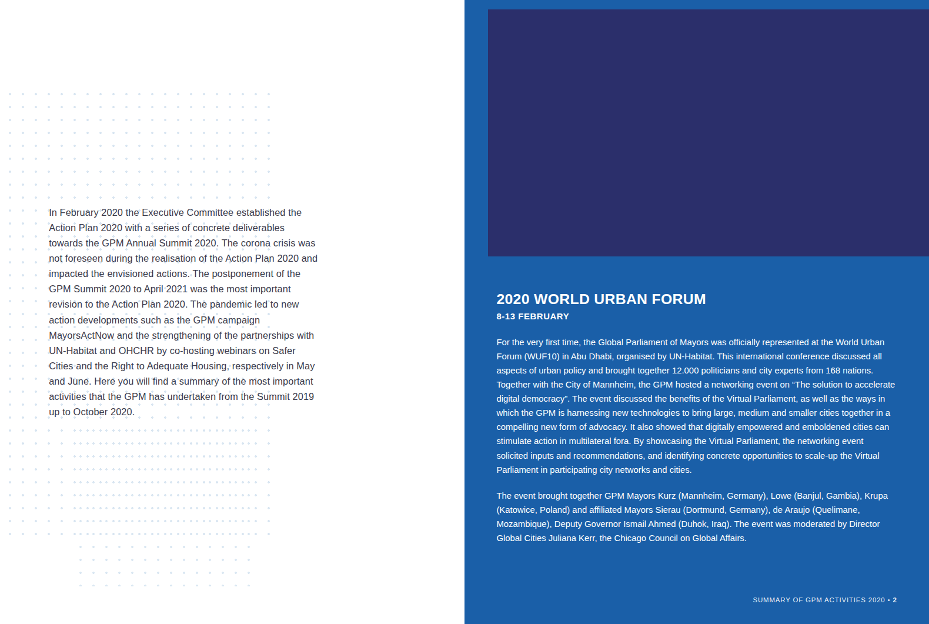In February 2020 the Executive Committee established the Action Plan 2020 with a series of concrete deliverables towards the GPM Annual Summit 2020. The corona crisis was not foreseen during the realisation of the Action Plan 2020 and impacted the envisioned actions. The postponement of the GPM Summit 2020 to April 2021 was the most important revision to the Action Plan 2020. The pandemic led to new action developments such as the GPM campaign MayorsActNow and the strengthening of the partnerships with UN-Habitat and OHCHR by co-hosting webinars on Safer Cities and the Right to Adequate Housing, respectively in May and June. Here you will find a summary of the most important activities that the GPM has undertaken from the Summit 2019 up to October 2020.
2020 WORLD URBAN FORUM
8-13 FEBRUARY
For the very first time, the Global Parliament of Mayors was officially represented at the World Urban Forum (WUF10) in Abu Dhabi, organised by UN-Habitat. This international conference discussed all aspects of urban policy and brought together 12.000 politicians and city experts from 168 nations. Together with the City of Mannheim, the GPM hosted a networking event on “The solution to accelerate digital democracy”. The event discussed the benefits of the Virtual Parliament, as well as the ways in which the GPM is harnessing new technologies to bring large, medium and smaller cities together in a compelling new form of advocacy. It also showed that digitally empowered and emboldened cities can stimulate action in multilateral fora. By showcasing the Virtual Parliament, the networking event solicited inputs and recommendations, and identifying concrete opportunities to scale-up the Virtual Parliament in participating city networks and cities.
The event brought together GPM Mayors Kurz (Mannheim, Germany), Lowe (Banjul, Gambia), Krupa (Katowice, Poland) and affiliated Mayors Sierau (Dortmund, Germany), de Araujo (Quelimane, Mozambique), Deputy Governor Ismail Ahmed (Duhok, Iraq). The event was moderated by Director Global Cities Juliana Kerr, the Chicago Council on Global Affairs.
SUMMARY OF GPM ACTIVITIES 2020 • 2